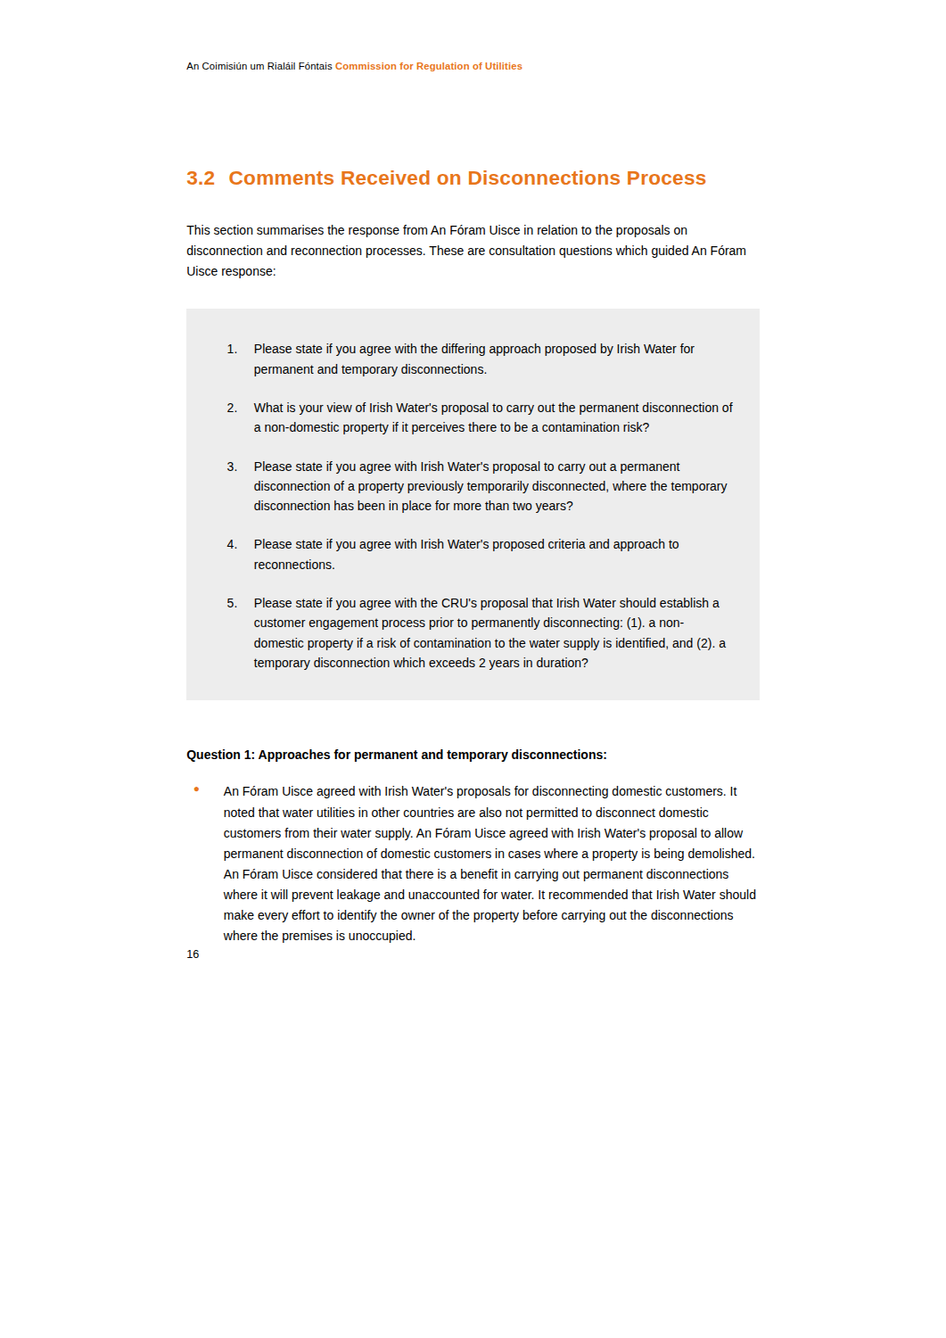An Coimisiún um Rialáil Fóntais Commission for Regulation of Utilities
3.2 Comments Received on Disconnections Process
This section summarises the response from An Fóram Uisce in relation to the proposals on disconnection and reconnection processes. These are consultation questions which guided An Fóram Uisce response:
Please state if you agree with the differing approach proposed by Irish Water for permanent and temporary disconnections.
What is your view of Irish Water's proposal to carry out the permanent disconnection of a non-domestic property if it perceives there to be a contamination risk?
Please state if you agree with Irish Water's proposal to carry out a permanent disconnection of a property previously temporarily disconnected, where the temporary disconnection has been in place for more than two years?
Please state if you agree with Irish Water's proposed criteria and approach to reconnections.
Please state if you agree with the CRU's proposal that Irish Water should establish a customer engagement process prior to permanently disconnecting: (1). a non-domestic property if a risk of contamination to the water supply is identified, and (2). a temporary disconnection which exceeds 2 years in duration?
Question 1: Approaches for permanent and temporary disconnections:
An Fóram Uisce agreed with Irish Water's proposals for disconnecting domestic customers. It noted that water utilities in other countries are also not permitted to disconnect domestic customers from their water supply. An Fóram Uisce agreed with Irish Water's proposal to allow permanent disconnection of domestic customers in cases where a property is being demolished. An Fóram Uisce considered that there is a benefit in carrying out permanent disconnections where it will prevent leakage and unaccounted for water. It recommended that Irish Water should make every effort to identify the owner of the property before carrying out the disconnections where the premises is unoccupied.
16